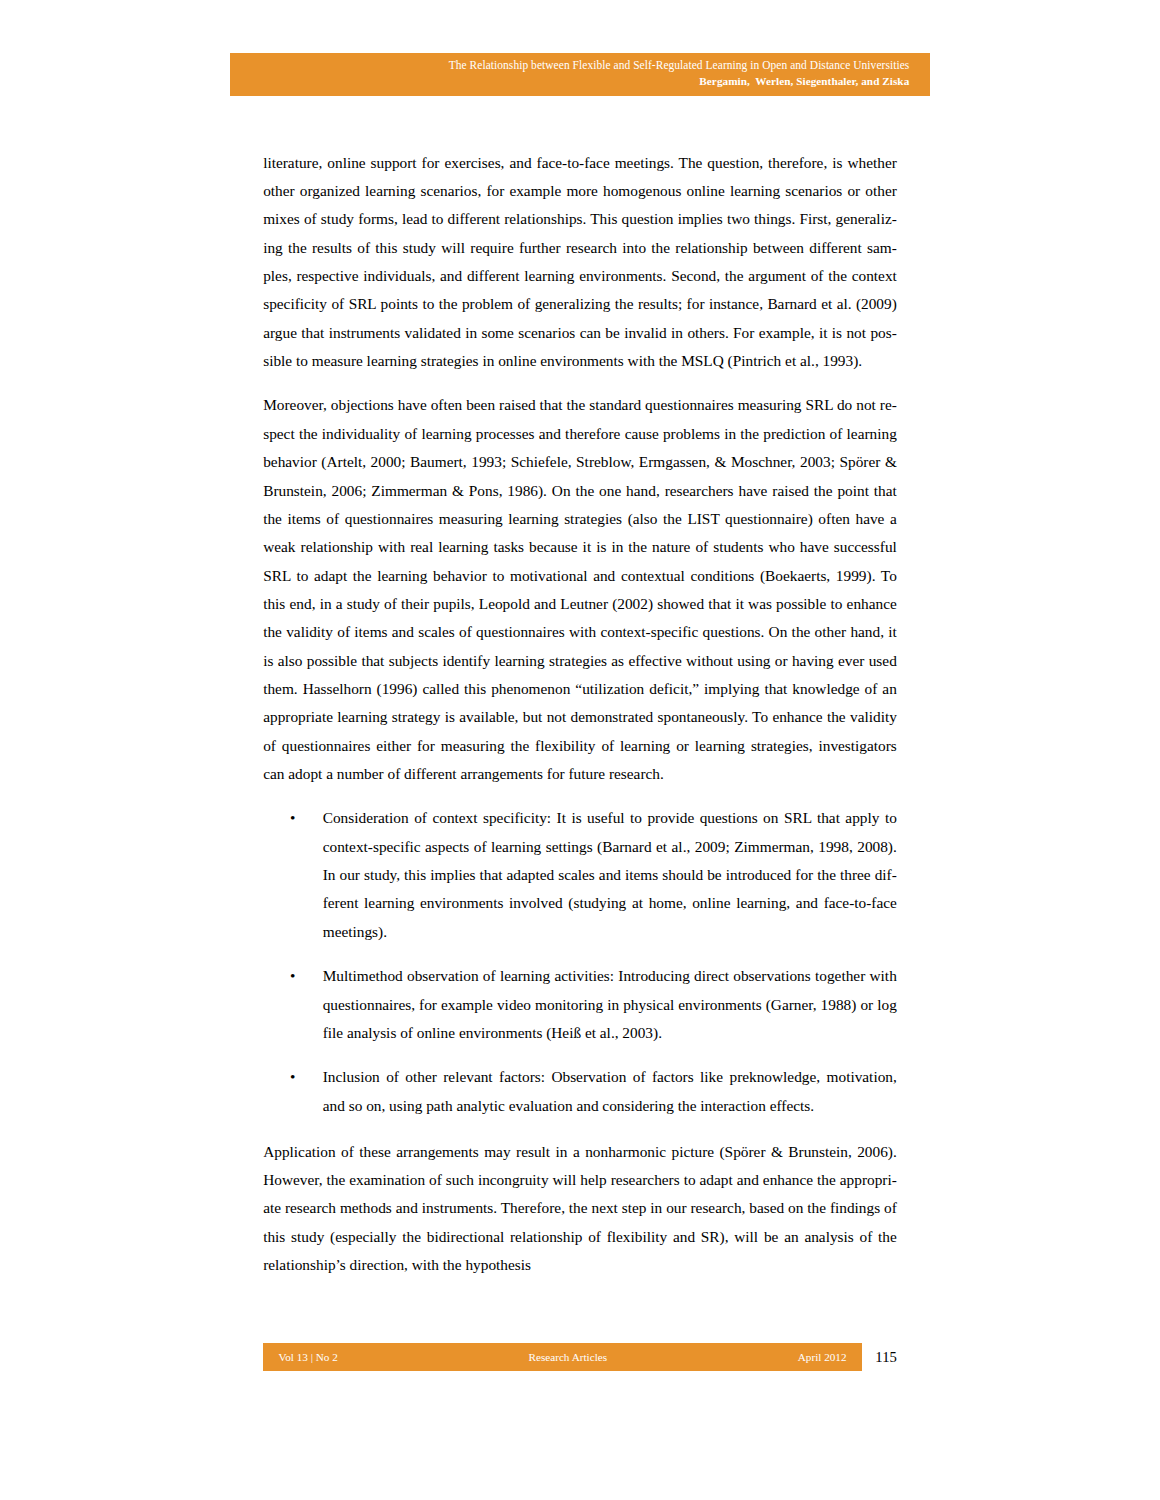The Relationship between Flexible and Self-Regulated Learning in Open and Distance Universities
Bergamin, Werlen, Siegenthaler, and Ziska
literature, online support for exercises, and face-to-face meetings. The question, therefore, is whether other organized learning scenarios, for example more homogenous online learning scenarios or other mixes of study forms, lead to different relationships. This question implies two things. First, generalizing the results of this study will require further research into the relationship between different samples, respective individuals, and different learning environments. Second, the argument of the context specificity of SRL points to the problem of generalizing the results; for instance, Barnard et al. (2009) argue that instruments validated in some scenarios can be invalid in others. For example, it is not possible to measure learning strategies in online environments with the MSLQ (Pintrich et al., 1993).
Moreover, objections have often been raised that the standard questionnaires measuring SRL do not respect the individuality of learning processes and therefore cause problems in the prediction of learning behavior (Artelt, 2000; Baumert, 1993; Schiefele, Streblow, Ermgassen, & Moschner, 2003; Spörer & Brunstein, 2006; Zimmerman & Pons, 1986). On the one hand, researchers have raised the point that the items of questionnaires measuring learning strategies (also the LIST questionnaire) often have a weak relationship with real learning tasks because it is in the nature of students who have successful SRL to adapt the learning behavior to motivational and contextual conditions (Boekaerts, 1999). To this end, in a study of their pupils, Leopold and Leutner (2002) showed that it was possible to enhance the validity of items and scales of questionnaires with context-specific questions. On the other hand, it is also possible that subjects identify learning strategies as effective without using or having ever used them. Hasselhorn (1996) called this phenomenon “utilization deficit,” implying that knowledge of an appropriate learning strategy is available, but not demonstrated spontaneously. To enhance the validity of questionnaires either for measuring the flexibility of learning or learning strategies, investigators can adopt a number of different arrangements for future research.
Consideration of context specificity: It is useful to provide questions on SRL that apply to context-specific aspects of learning settings (Barnard et al., 2009; Zimmerman, 1998, 2008). In our study, this implies that adapted scales and items should be introduced for the three different learning environments involved (studying at home, online learning, and face-to-face meetings).
Multimethod observation of learning activities: Introducing direct observations together with questionnaires, for example video monitoring in physical environments (Garner, 1988) or log file analysis of online environments (Heiß et al., 2003).
Inclusion of other relevant factors: Observation of factors like preknowledge, motivation, and so on, using path analytic evaluation and considering the interaction effects.
Application of these arrangements may result in a nonharmonic picture (Spörer & Brunstein, 2006). However, the examination of such incongruity will help researchers to adapt and enhance the appropriate research methods and instruments. Therefore, the next step in our research, based on the findings of this study (especially the bidirectional relationship of flexibility and SR), will be an analysis of the relationship’s direction, with the hypothesis
Vol 13 | No 2 Research Articles April 2012
115